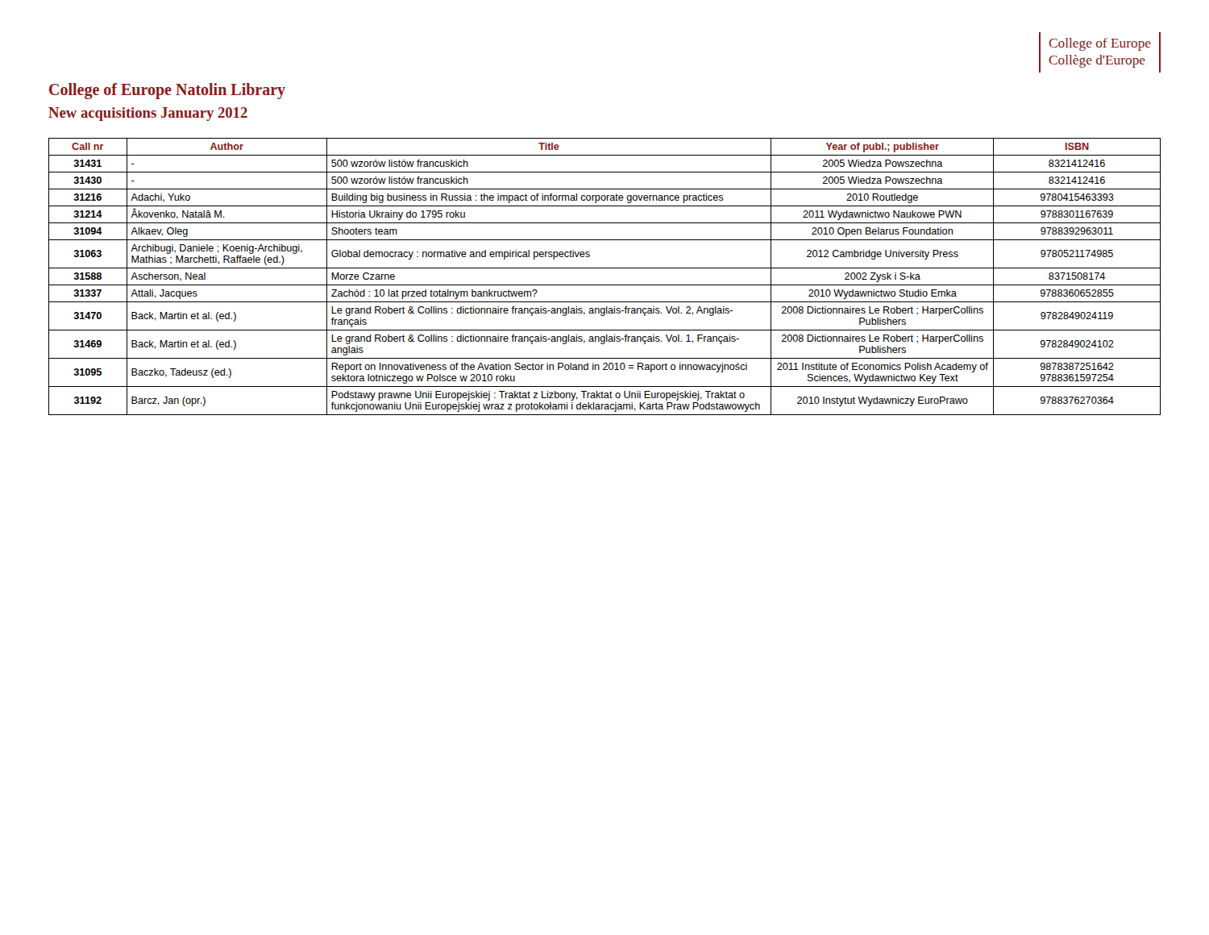College of Europe
Collège d'Europe
College of Europe Natolin Library
New acquisitions January 2012
| Call nr | Author | Title | Year of publ.; publisher | ISBN |
| --- | --- | --- | --- | --- |
| 31431 | - | 500 wzorów listów francuskich | 2005 Wiedza Powszechna | 8321412416 |
| 31430 | - | 500 wzorów listów francuskich | 2005 Wiedza Powszechna | 8321412416 |
| 31216 | Adachi, Yuko | Building big business in Russia : the impact of informal corporate governance practices | 2010 Routledge | 9780415463393 |
| 31214 | Âkovenko, Natalâ M. | Historia Ukrainy do 1795 roku | 2011 Wydawnictwo Naukowe PWN | 9788301167639 |
| 31094 | Alkaev, Oleg | Shooters team | 2010 Open Belarus Foundation | 9788392963011 |
| 31063 | Archibugi, Daniele ; Koenig-Archibugi, Mathias ; Marchetti, Raffaele (ed.) | Global democracy : normative and empirical perspectives | 2012 Cambridge University Press | 9780521174985 |
| 31588 | Ascherson, Neal | Morze Czarne | 2002 Zysk i S-ka | 8371508174 |
| 31337 | Attali, Jacques | Zachód : 10 lat przed totalnym bankructwem? | 2010 Wydawnictwo Studio Emka | 9788360652855 |
| 31470 | Back, Martin et al. (ed.) | Le grand Robert & Collins : dictionnaire français-anglais, anglais-français. Vol. 2, Anglais-français | 2008 Dictionnaires Le Robert ; HarperCollins Publishers | 9782849024119 |
| 31469 | Back, Martin et al. (ed.) | Le grand Robert & Collins : dictionnaire français-anglais, anglais-français. Vol. 1, Français-anglais | 2008 Dictionnaires Le Robert ; HarperCollins Publishers | 9782849024102 |
| 31095 | Baczko, Tadeusz (ed.) | Report on Innovativeness of the Avation Sector in Poland in 2010 = Raport o innowacyjności sektora lotniczego w Polsce w 2010 roku | 2011 Institute of Economics Polish Academy of Sciences, Wydawnictwo Key Text | 9878387251642 9788361597254 |
| 31192 | Barcz, Jan (opr.) | Podstawy prawne Unii Europejskiej : Traktat z Lizbony, Traktat o Unii Europejskiej, Traktat o funkcjonowaniu Unii Europejskiej wraz z protokołami i deklaracjami, Karta Praw Podstawowych | 2010 Instytut Wydawniczy EuroPrawo | 9788376270364 |